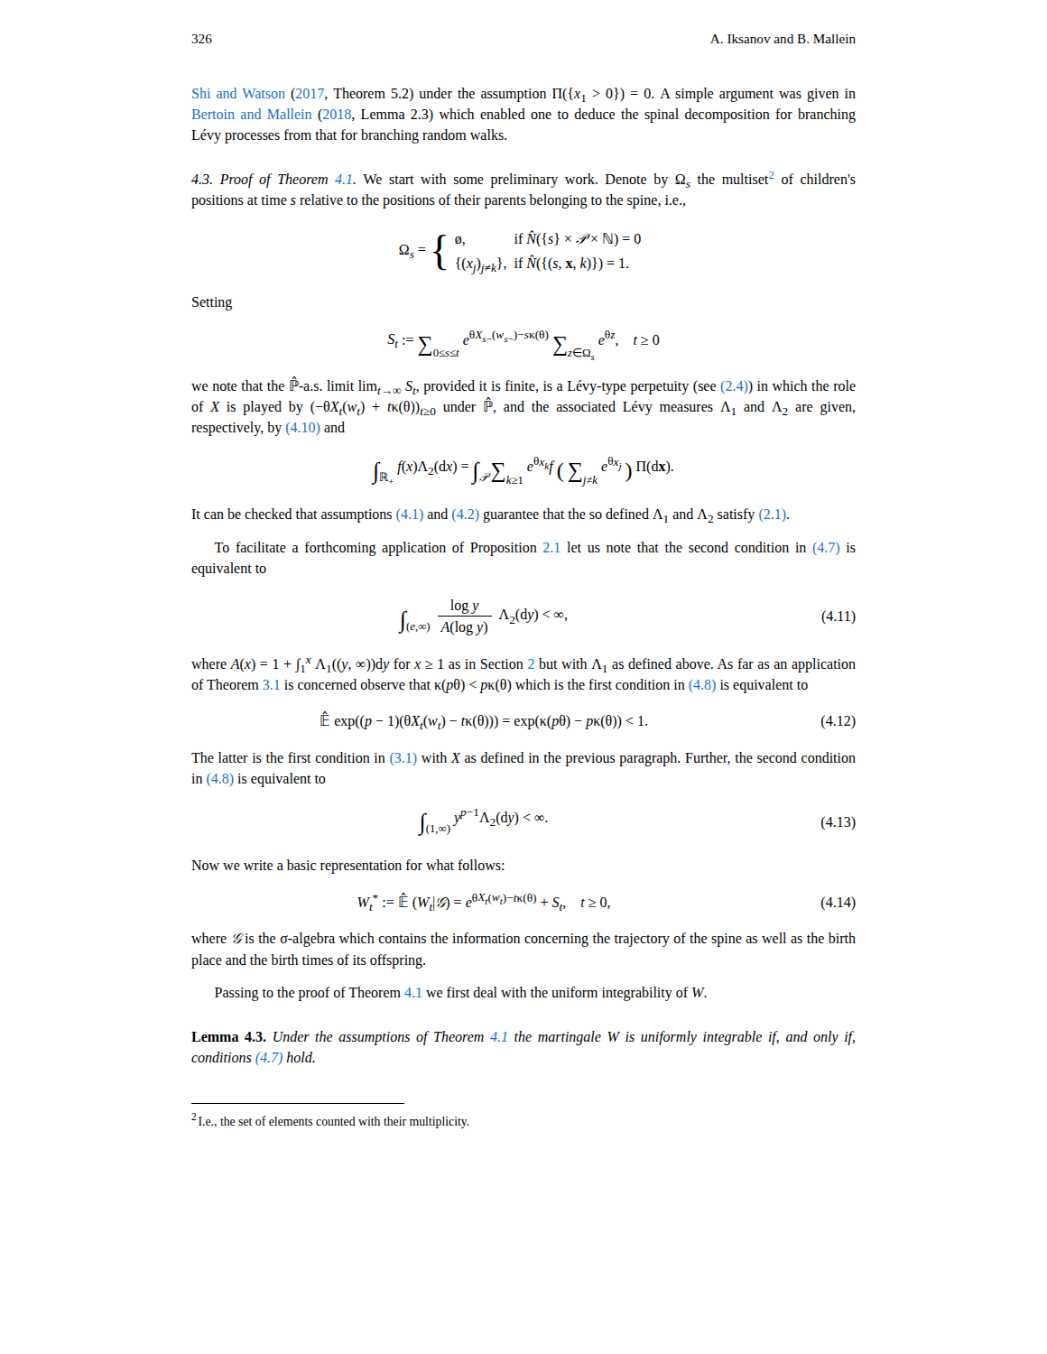326 A. Iksanov and B. Mallein
Shi and Watson (2017, Theorem 5.2) under the assumption Π({x1 > 0}) = 0. A simple argument was given in Bertoin and Mallein (2018, Lemma 2.3) which enabled one to deduce the spinal decomposition for branching Lévy processes from that for branching random walks.
4.3. Proof of Theorem 4.1. We start with some preliminary work. Denote by Ωs the multiset2 of children's positions at time s relative to the positions of their parents belonging to the spine, i.e.,
Ωs = {
| ø, | if N̂ ({ s } × 𝒫 × ℕ) = 0 |
| {( x j ) j ≠ k }, | if N̂ ({( s , x , k )}) = 1. |
Setting
St := ∑0≤s≤t eθXs−(ws−)−sκ(θ) ∑z∈Ωs eθz, t ≥ 0
we note that the ℙ̂-a.s. limit limt→∞ St, provided it is finite, is a Lévy-type perpetuity (see (2.4)) in which the role of X is played by (−θXt(wt) + tκ(θ))t≥0 under ℙ̂, and the associated Lévy measures Λ1 and Λ2 are given, respectively, by (4.10) and
∫ℝ+ f(x)Λ2(dx) = ∫𝒫 ∑k≥1 eθxkf ( ∑j≠k eθxj ) Π(dx).
It can be checked that assumptions (4.1) and (4.2) guarantee that the so defined Λ1 and Λ2 satisfy (2.1).
To facilitate a forthcoming application of Proposition 2.1 let us note that the second condition in (4.7) is equivalent to
∫(e,∞) log y A(log y) Λ2(dy) < ∞,
(4.11)
where A(x) = 1 + ∫1x Λ1((y, ∞))dy for x ≥ 1 as in Section 2 but with Λ1 as defined above. As far as an application of Theorem 3.1 is concerned observe that κ(pθ) < pκ(θ) which is the first condition in (4.8) is equivalent to
𝔼̂ exp((p − 1)(θXt(wt) − tκ(θ))) = exp(κ(pθ) − pκ(θ)) < 1.
(4.12)
The latter is the first condition in (3.1) with X as defined in the previous paragraph. Further, the second condition in (4.8) is equivalent to
∫(1,∞) yp−1Λ2(dy) < ∞.
(4.13)
Now we write a basic representation for what follows:
Wt* := 𝔼̂ (Wt|𝒢) = eθXt(wt)−tκ(θ) + St, t ≥ 0,
(4.14)
where 𝒢 is the σ-algebra which contains the information concerning the trajectory of the spine as well as the birth place and the birth times of its offspring.
Passing to the proof of Theorem 4.1 we first deal with the uniform integrability of W.
Lemma 4.3. Under the assumptions of Theorem 4.1 the martingale W is uniformly integrable if, and only if, conditions (4.7) hold.
2I.e., the set of elements counted with their multiplicity.